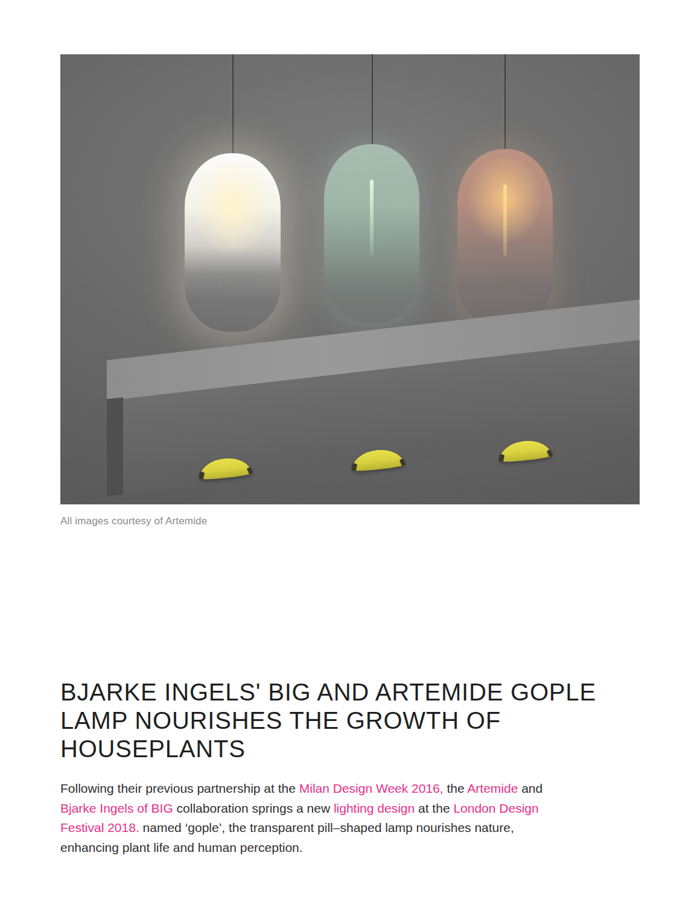All images courtesy of Artemide
Bjarke Ingels' BIG and Artemide Gople Lamp Nourishes the Growth of Houseplants
Following their previous partnership at the Milan Design Week 2016, the Artemide and Bjarke Ingels of BIG collaboration springs a new lighting design at the London Design Festival 2018. named ‘gople’, the transparent pill–shaped lamp nourishes nature, enhancing plant life and human perception.